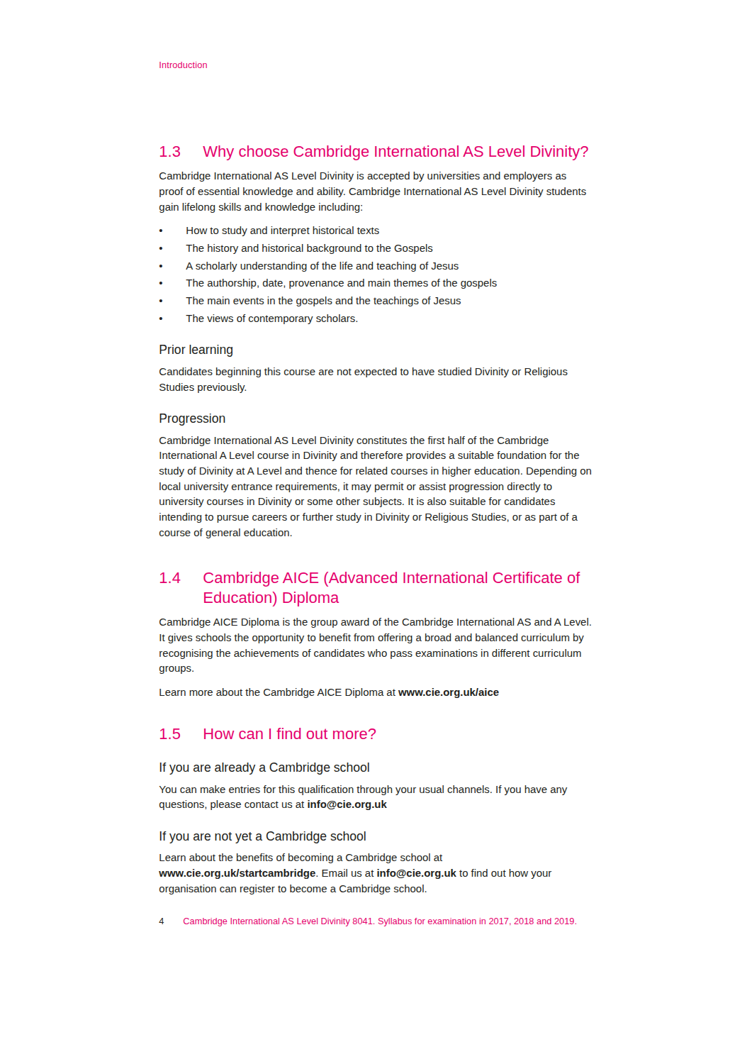Introduction
1.3 Why choose Cambridge International AS Level Divinity?
Cambridge International AS Level Divinity is accepted by universities and employers as proof of essential knowledge and ability. Cambridge International AS Level Divinity students gain lifelong skills and knowledge including:
How to study and interpret historical texts
The history and historical background to the Gospels
A scholarly understanding of the life and teaching of Jesus
The authorship, date, provenance and main themes of the gospels
The main events in the gospels and the teachings of Jesus
The views of contemporary scholars.
Prior learning
Candidates beginning this course are not expected to have studied Divinity or Religious Studies previously.
Progression
Cambridge International AS Level Divinity constitutes the first half of the Cambridge International A Level course in Divinity and therefore provides a suitable foundation for the study of Divinity at A Level and thence for related courses in higher education. Depending on local university entrance requirements, it may permit or assist progression directly to university courses in Divinity or some other subjects. It is also suitable for candidates intending to pursue careers or further study in Divinity or Religious Studies, or as part of a course of general education.
1.4 Cambridge AICE (Advanced International Certificate of Education) Diploma
Cambridge AICE Diploma is the group award of the Cambridge International AS and A Level. It gives schools the opportunity to benefit from offering a broad and balanced curriculum by recognising the achievements of candidates who pass examinations in different curriculum groups.
Learn more about the Cambridge AICE Diploma at www.cie.org.uk/aice
1.5 How can I find out more?
If you are already a Cambridge school
You can make entries for this qualification through your usual channels. If you have any questions, please contact us at info@cie.org.uk
If you are not yet a Cambridge school
Learn about the benefits of becoming a Cambridge school at www.cie.org.uk/startcambridge. Email us at info@cie.org.uk to find out how your organisation can register to become a Cambridge school.
4 Cambridge International AS Level Divinity 8041. Syllabus for examination in 2017, 2018 and 2019.